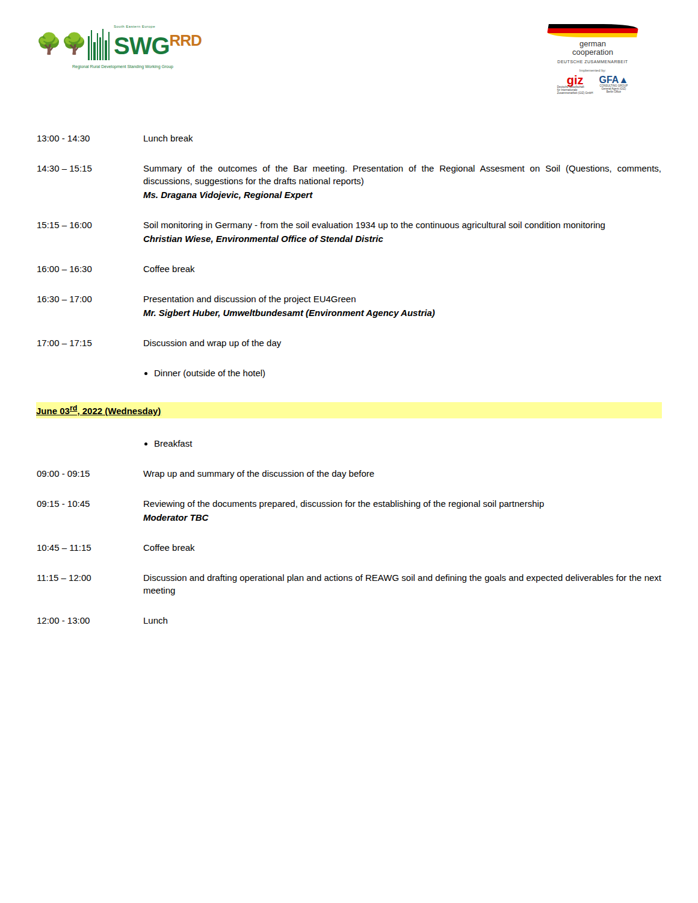🌳🌳
South Eastern Europe
SWGRRD
Regional Rural Development Standing Working Group
german
cooperation
DEUTSCHE ZUSAMMENARBEIT
Implemented by:
giz
Deutsche Gesellschaft
für Internationale
Zusammenarbeit (GIZ) GmbH
GFA▲
CONSULTING GROUP
General Agent (GIZ)
Berlin Office
| 13:00 - 14:30 | Lunch break |
| 14:30 – 15:15 | Summary of the outcomes of the Bar meeting. Presentation of the Regional Assesment on Soil (Questions, comments, discussions, suggestions for the drafts national reports) Ms. Dragana Vidojevic, Regional Expert |
| 15:15 – 16:00 | Soil monitoring in Germany - from the soil evaluation 1934 up to the continuous agricultural soil condition monitoring Christian Wiese, Environmental Office of Stendal Distric |
| 16:00 – 16:30 | Coffee break |
| 16:30 – 17:00 | Presentation and discussion of the project EU4Green Mr. Sigbert Huber, Umweltbundesamt (Environment Agency Austria) |
| 17:00 – 17:15 | Discussion and wrap up of the day |
| | Dinner (outside of the hotel) |
June 03rd, 2022 (Wednesday)
| | Breakfast |
| 09:00 - 09:15 | Wrap up and summary of the discussion of the day before |
| 09:15 - 10:45 | Reviewing of the documents prepared, discussion for the establishing of the regional soil partnership Moderator TBC |
| 10:45 – 11:15 | Coffee break |
| 11:15 – 12:00 | Discussion and drafting operational plan and actions of REAWG soil and defining the goals and expected deliverables for the next meeting |
| 12:00 - 13:00 | Lunch |